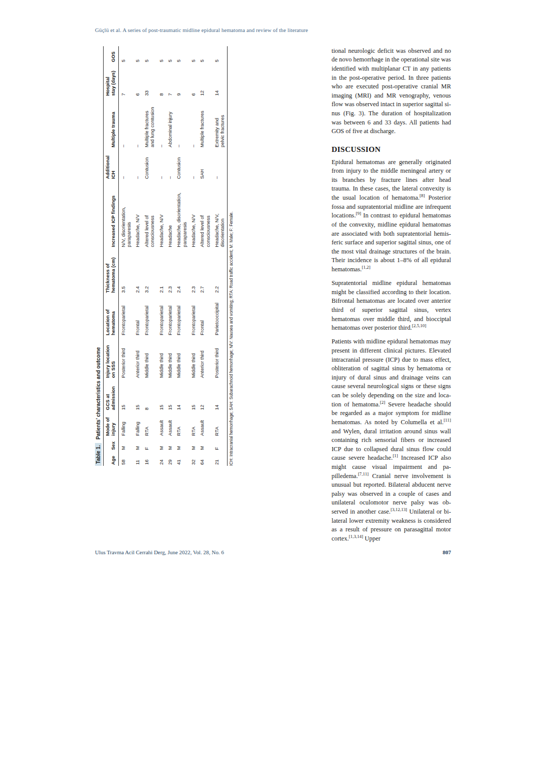Güçlü et al. A series of post-traumatic midline epidural hematoma and review of the literature
Table 1. Patients’ characteristics and outcome
| Age | Sex | Mode of injury | GCS at admission | Injury location on SSS | Location of hematoma | Thickness of hematoma (cm) | Increased ICP findings | Additional ICH | Multiple trauma | Hospital stay (days) | GOS |
| --- | --- | --- | --- | --- | --- | --- | --- | --- | --- | --- | --- |
| 58 | M | Falling | 15 | Posterior third | Frontoparietal | 3.5 | N/V, disorientation, paraparesis | – | – | 7 | 5 |
| 11 | M | Falling | 15 | Anterior third | Frontal | 2.4 | Headache, N/V | – | – | 6 | 5 |
| 16 | F | RTA | 8 | Middle third | Frontoparietal | 3.2 | Altered level of consciousness | Contusion | Multiple fractures and lung contusion | 33 | 5 |
| 24 | M | Assault | 15 | Middle third | Frontoparietal | 2.1 | Headache, N/V | – | – | 8 | 5 |
| 29 | M | Assault | 15 | Middle third | Frontoparietal | 2.3 | Headache | – | Abdominal injury | 7 | 5 |
| 41 | M | RTA | 14 | Middle third | Frontoparietal | 2.4 | Headache, disorientation, paraparesis | Contusion | – | 9 | 5 |
| 32 | M | RTA | 15 | Middle third | Frontoparietal | 2.3 | Headache, N/V | – | – | 6 | 5 |
| 64 | M | Assault | 12 | Anterior third | Frontal | 2.7 | Altered level of consciousness | SAH | Multiple fractures | 12 | 5 |
| 21 | F | RTA | 14 | Posterior third | Parietooccipital | 2.2 | Headache, N/V, disorientation | – | Extremity and pelvic fractures | 14 | 5 |
ICH: Intracranial hemorrhage; SAH: Subarachnoid hemorrhage; N/V: Nausea and vomiting; RTA: Road traffic accident; M: Male; F: Female.
tional neurologic deficit was observed and no de novo hemorrhage in the operational site was identified with multiplanar CT in any patients in the post-operative period. In three patients who are executed post-operative cranial MR imaging (MRI) and MR venography, venous flow was observed intact in superior sagittal sinus (Fig. 3). The duration of hospitalization was between 6 and 33 days. All patients had GOS of five at discharge.
DISCUSSION
Epidural hematomas are generally originated from injury to the middle meningeal artery or its branches by fracture lines after head trauma. In these cases, the lateral convexity is the usual location of hematoma.[8] Posterior fossa and supratentorial midline are infrequent locations.[9] In contrast to epidural hematomas of the convexity, midline epidural hematomas are associated with both supratentorial hemisferic surface and superior sagittal sinus, one of the most vital drainage structures of the brain. Their incidence is about 1–8% of all epidural hematomas.[1,2]
Supratentorial midline epidural hematomas might be classified according to their location. Bifrontal hematomas are located over anterior third of superior sagittal sinus, vertex hematomas over middle third, and biocciptal hematomas over posterior third.[2,5,10]
Patients with midline epidural hematomas may present in different clinical pictures. Elevated intracranial pressure (ICP) due to mass effect, obliteration of sagittal sinus by hematoma or injury of dural sinus and drainage veins can cause several neurological signs or these signs can be solely depending on the size and location of hematoma.[2] Severe headache should be regarded as a major symptom for midline hematomas. As noted by Columella et al.[11] and Wylen, dural irritation around sinus wall containing rich sensorial fibers or increased ICP due to collapsed dural sinus flow could cause severe headache.[1] Increased ICP also might cause visual impairment and papilledema.[7,11] Cranial nerve involvement is unusual but reported. Bilateral abducent nerve palsy was observed in a couple of cases and unilateral oculomotor nerve palsy was observed in another case.[3,12,13] Unilateral or bilateral lower extremity weakness is considered as a result of pressure on parasagittal motor cortex.[1,3,14] Upper
Ulus Travma Acil Cerrahi Derg, June 2022, Vol. 28, No. 6
807